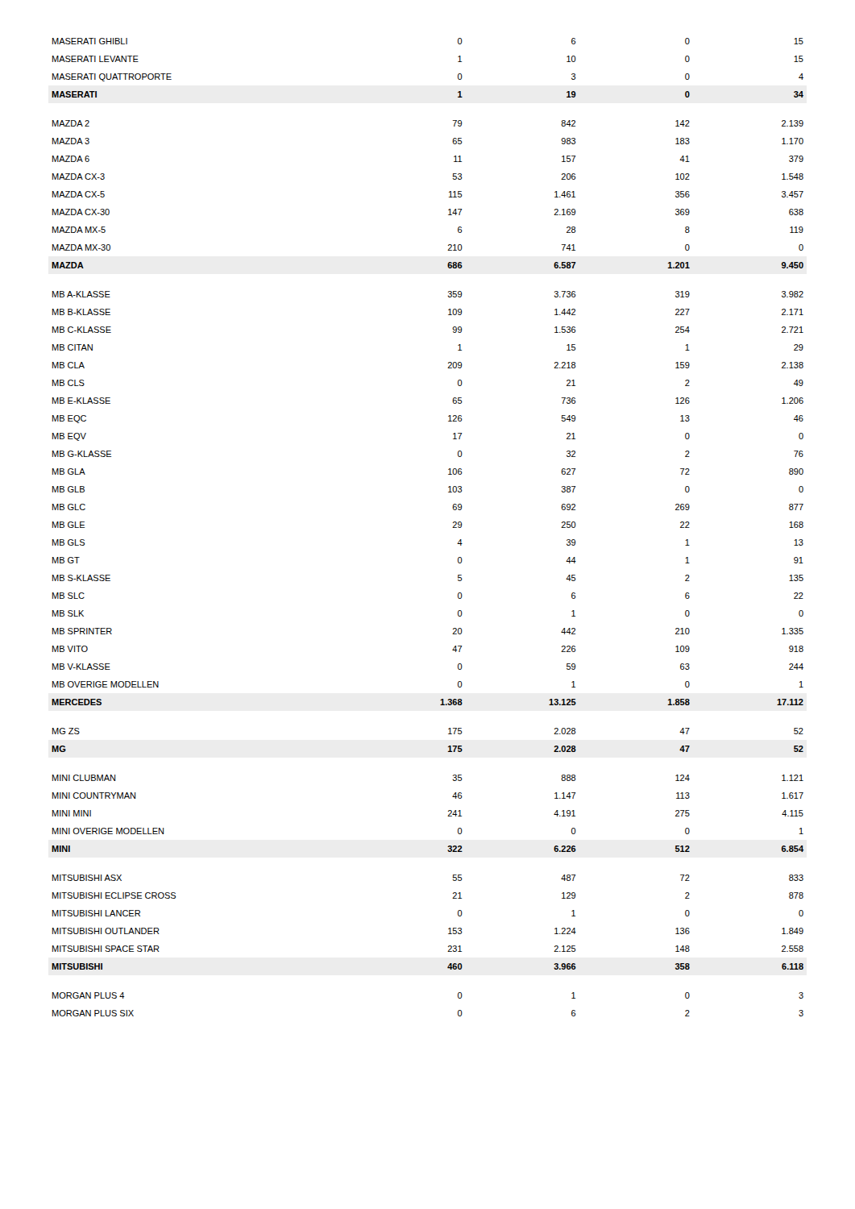| MASERATI GHIBLI | 0 | 6 | 0 | 15 |
| MASERATI LEVANTE | 1 | 10 | 0 | 15 |
| MASERATI QUATTROPORTE | 0 | 3 | 0 | 4 |
| MASERATI | 1 | 19 | 0 | 34 |
| MAZDA 2 | 79 | 842 | 142 | 2.139 |
| MAZDA 3 | 65 | 983 | 183 | 1.170 |
| MAZDA 6 | 11 | 157 | 41 | 379 |
| MAZDA CX-3 | 53 | 206 | 102 | 1.548 |
| MAZDA CX-5 | 115 | 1.461 | 356 | 3.457 |
| MAZDA CX-30 | 147 | 2.169 | 369 | 638 |
| MAZDA MX-5 | 6 | 28 | 8 | 119 |
| MAZDA MX-30 | 210 | 741 | 0 | 0 |
| MAZDA | 686 | 6.587 | 1.201 | 9.450 |
| MB A-KLASSE | 359 | 3.736 | 319 | 3.982 |
| MB B-KLASSE | 109 | 1.442 | 227 | 2.171 |
| MB C-KLASSE | 99 | 1.536 | 254 | 2.721 |
| MB CITAN | 1 | 15 | 1 | 29 |
| MB CLA | 209 | 2.218 | 159 | 2.138 |
| MB CLS | 0 | 21 | 2 | 49 |
| MB E-KLASSE | 65 | 736 | 126 | 1.206 |
| MB EQC | 126 | 549 | 13 | 46 |
| MB EQV | 17 | 21 | 0 | 0 |
| MB G-KLASSE | 0 | 32 | 2 | 76 |
| MB GLA | 106 | 627 | 72 | 890 |
| MB GLB | 103 | 387 | 0 | 0 |
| MB GLC | 69 | 692 | 269 | 877 |
| MB GLE | 29 | 250 | 22 | 168 |
| MB GLS | 4 | 39 | 1 | 13 |
| MB GT | 0 | 44 | 1 | 91 |
| MB S-KLASSE | 5 | 45 | 2 | 135 |
| MB SLC | 0 | 6 | 6 | 22 |
| MB SLK | 0 | 1 | 0 | 0 |
| MB SPRINTER | 20 | 442 | 210 | 1.335 |
| MB VITO | 47 | 226 | 109 | 918 |
| MB V-KLASSE | 0 | 59 | 63 | 244 |
| MB OVERIGE MODELLEN | 0 | 1 | 0 | 1 |
| MERCEDES | 1.368 | 13.125 | 1.858 | 17.112 |
| MG ZS | 175 | 2.028 | 47 | 52 |
| MG | 175 | 2.028 | 47 | 52 |
| MINI CLUBMAN | 35 | 888 | 124 | 1.121 |
| MINI COUNTRYMAN | 46 | 1.147 | 113 | 1.617 |
| MINI MINI | 241 | 4.191 | 275 | 4.115 |
| MINI OVERIGE MODELLEN | 0 | 0 | 0 | 1 |
| MINI | 322 | 6.226 | 512 | 6.854 |
| MITSUBISHI ASX | 55 | 487 | 72 | 833 |
| MITSUBISHI ECLIPSE CROSS | 21 | 129 | 2 | 878 |
| MITSUBISHI LANCER | 0 | 1 | 0 | 0 |
| MITSUBISHI OUTLANDER | 153 | 1.224 | 136 | 1.849 |
| MITSUBISHI SPACE STAR | 231 | 2.125 | 148 | 2.558 |
| MITSUBISHI | 460 | 3.966 | 358 | 6.118 |
| MORGAN PLUS 4 | 0 | 1 | 0 | 3 |
| MORGAN PLUS SIX | 0 | 6 | 2 | 3 |